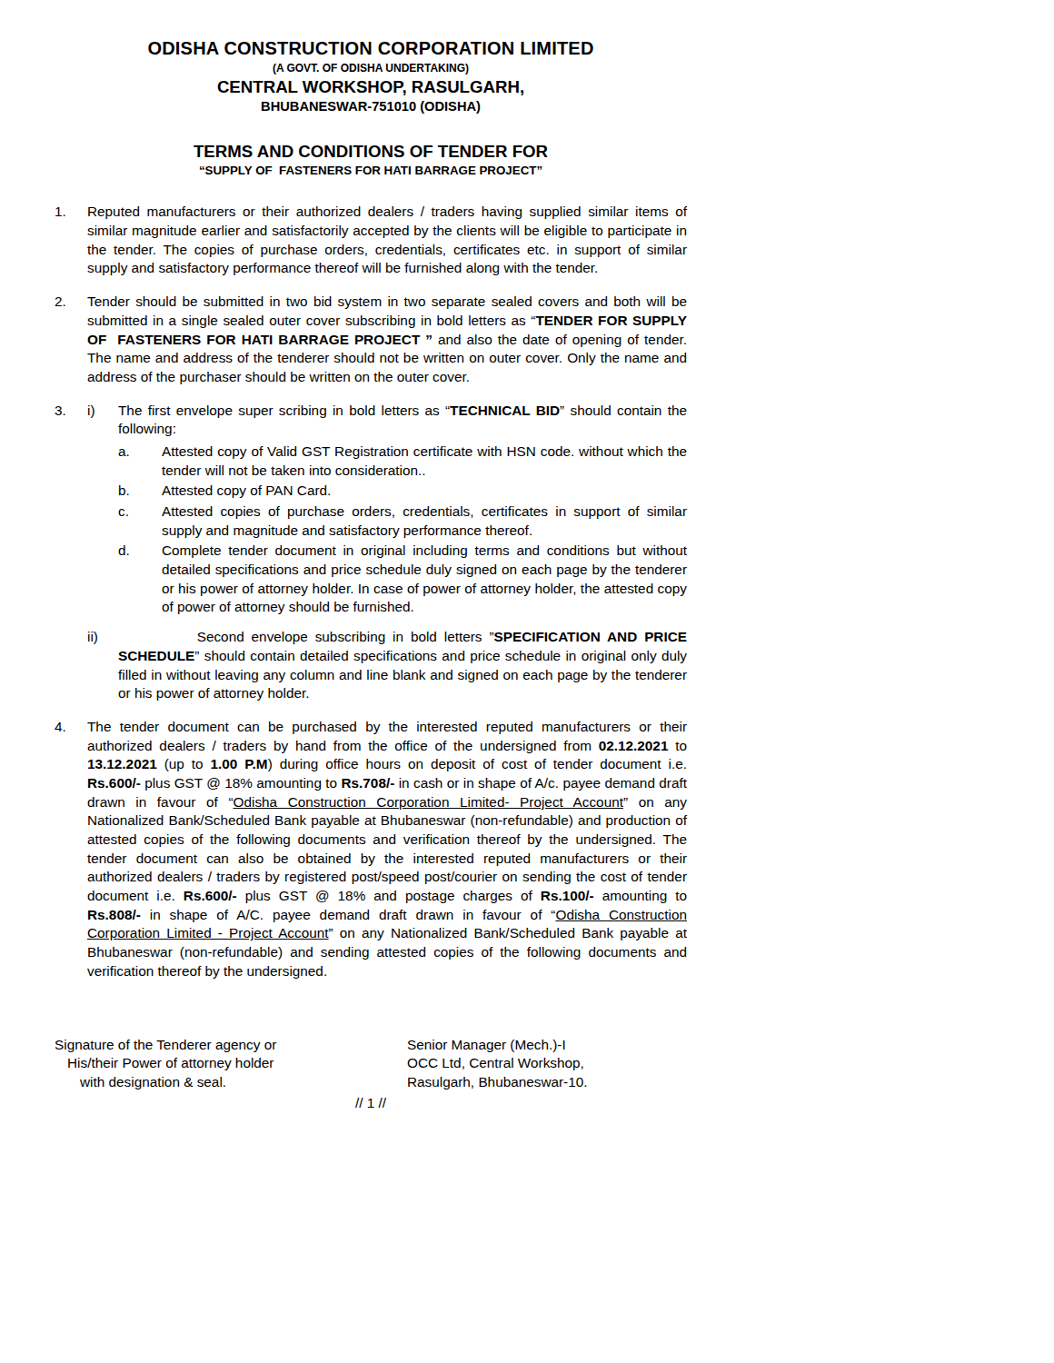ODISHA CONSTRUCTION CORPORATION LIMITED
(A GOVT. OF ODISHA UNDERTAKING)
CENTRAL WORKSHOP, RASULGARH,
BHUBANESWAR-751010 (ODISHA)
TERMS AND CONDITIONS OF TENDER FOR
“SUPPLY OF FASTENERS FOR HATI BARRAGE PROJECT”
Reputed manufacturers or their authorized dealers / traders having supplied similar items of similar magnitude earlier and satisfactorily accepted by the clients will be eligible to participate in the tender. The copies of purchase orders, credentials, certificates etc. in support of similar supply and satisfactory performance thereof will be furnished along with the tender.
Tender should be submitted in two bid system in two separate sealed covers and both will be submitted in a single sealed outer cover subscribing in bold letters as “TENDER FOR SUPPLY OF FASTENERS FOR HATI BARRAGE PROJECT ” and also the date of opening of tender. The name and address of the tenderer should not be written on outer cover. Only the name and address of the purchaser should be written on the outer cover.
i) The first envelope super scribing in bold letters as “TECHNICAL BID” should contain the following:
a. Attested copy of Valid GST Registration certificate with HSN code. without which the tender will not be taken into consideration..
b. Attested copy of PAN Card.
c. Attested copies of purchase orders, credentials, certificates in support of similar supply and magnitude and satisfactory performance thereof.
d. Complete tender document in original including terms and conditions but without detailed specifications and price schedule duly signed on each page by the tenderer or his power of attorney holder. In case of power of attorney holder, the attested copy of power of attorney should be furnished.
ii) Second envelope subscribing in bold letters ”SPECIFICATION AND PRICE SCHEDULE” should contain detailed specifications and price schedule in original only duly filled in without leaving any column and line blank and signed on each page by the tenderer or his power of attorney holder.
The tender document can be purchased by the interested reputed manufacturers or their authorized dealers / traders by hand from the office of the undersigned from 02.12.2021 to 13.12.2021 (up to 1.00 P.M) during office hours on deposit of cost of tender document i.e. Rs.600/- plus GST @ 18% amounting to Rs.708/- in cash or in shape of A/c. payee demand draft drawn in favour of “Odisha Construction Corporation Limited- Project Account” on any Nationalized Bank/Scheduled Bank payable at Bhubaneswar (non-refundable) and production of attested copies of the following documents and verification thereof by the undersigned. The tender document can also be obtained by the interested reputed manufacturers or their authorized dealers / traders by registered post/speed post/courier on sending the cost of tender document i.e. Rs.600/- plus GST @ 18% and postage charges of Rs.100/- amounting to Rs.808/- in shape of A/C. payee demand draft drawn in favour of “Odisha Construction Corporation Limited - Project Account” on any Nationalized Bank/Scheduled Bank payable at Bhubaneswar (non-refundable) and sending attested copies of the following documents and verification thereof by the undersigned.
| Signature of the Tenderer agency or | Senior Manager (Mech.)-I |
| His/their Power of attorney holder | OCC Ltd, Central Workshop, |
| with designation & seal. | Rasulgarh, Bhubaneswar-10. |
// 1 //